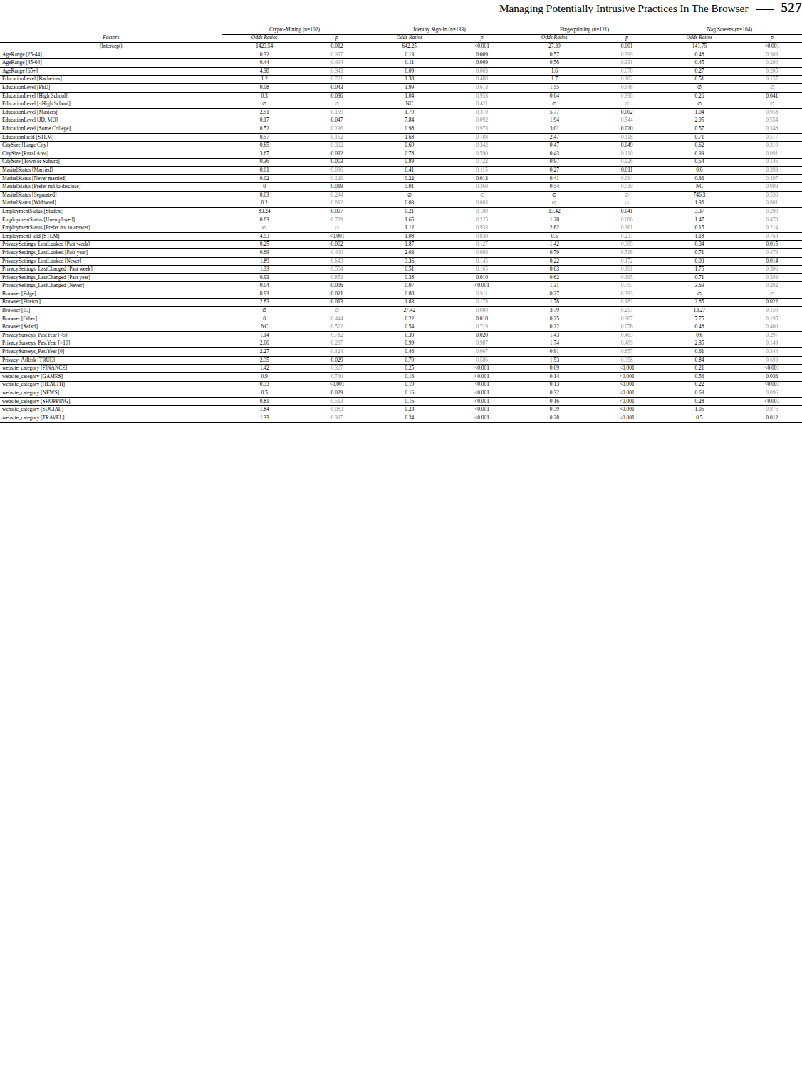Managing Potentially Intrusive Practices In The Browser 527
| | Crypto-Mining (n=102) | Identity Sign-In (n=133) | Fingerprinting (n=121) | Nag Screens (n=104) |
| --- | --- | --- | --- | --- |
| Factors | Odds Ratios | p | Odds Ratios | p | Odds Ratios | p | Odds Ratios | p |
| (Intercept) | 1423.54 | 0.012 | 642.25 | <0.001 | 27.39 | 0.001 | 141.75 | <0.001 |
| AgeRange [25-44] | 0.32 | 0.337 | 0.13 | 0.009 | 0.57 | 0.299 | 0.48 | 0.303 |
| AgeRange [45-64] | 0.44 | 0.494 | 0.11 | 0.009 | 0.56 | 0.331 | 0.45 | 0.280 |
| AgeRange [65+] | 4.38 | 0.343 | 0.09 | 0.063 | 1.6 | 0.670 | 0.27 | 0.205 |
| EducationLevel [Bachelors] | 1.2 | 0.721 | 1.38 | 0.488 | 1.7 | 0.182 | 0.51 | 0.157 |
| EducationLevel [PhD] | 0.08 | 0.043 | 1.99 | 0.613 | 1.55 | 0.648 | ∅ | ∅ |
| EducationLevel [High School] | 0.3 | 0.036 | 1.04 | 0.953 | 0.64 | 0.398 | 0.26 | 0.041 |
| EducationLevel [<High School] | ∅ | ∅ | NC | 0.421 | ∅ | ∅ | ∅ | ∅ |
| EducationLevel [Masters] | 2.51 | 0.159 | 1.79 | 0.310 | 5.77 | 0.002 | 1.04 | 0.958 |
| EducationLevel [JD, MD] | 0.17 | 0.047 | 7.84 | 0.092 | 1.94 | 0.544 | 2.95 | 0.554 |
| EducationLevel [Some College] | 0.52 | 0.236 | 0.98 | 0.973 | 3.01 | 0.020 | 0.57 | 0.348 |
| EducationField [STEM] | 0.57 | 0.152 | 1.68 | 0.188 | 2.47 | 0.118 | 0.71 | 0.517 |
| CitySize [Large City] | 0.65 | 0.332 | 0.69 | 0.342 | 0.47 | 0.049 | 0.62 | 0.310 |
| CitySize [Rural Area] | 3.67 | 0.032 | 0.78 | 0.590 | 0.43 | 0.110 | 0.39 | 0.091 |
| CitySize [Town or Suburb] | 0.36 | 0.003 | 0.89 | 0.722 | 0.97 | 0.926 | 0.54 | 0.146 |
| MaritalStatus [Married] | 0.01 | 0.096 | 0.41 | 0.115 | 0.27 | 0.011 | 0.6 | 0.393 |
| MaritalStatus [Never married] | 0.02 | 0.129 | 0.22 | 0.013 | 0.41 | 0.094 | 0.66 | 0.497 |
| MaritalStatus [Prefer not to disclose] | 0 | 0.019 | 5.01 | 0.369 | 0.54 | 0.519 | NC | 0.989 |
| MaritalStatus [Separated] | 0.03 | 0.244 | ∅ | ∅ | ∅ | ∅ | 746.3 | 0.530 |
| MaritalStatus [Widowed] | 0.2 | 0.612 | 0.03 | 0.063 | ∅ | ∅ | 1.36 | 0.801 |
| EmploymentStatus [Student] | 83.24 | 0.007 | 0.21 | 0.180 | 13.42 | 0.041 | 3.37 | 0.200 |
| EmploymentStatus [Unemployed] | 0.83 | 0.729 | 1.65 | 0.225 | 1.28 | 0.686 | 1.47 | 0.478 |
| EmploymentStatus [Prefer not to answer] | ∅ | ∅ | 1.12 | 0.933 | 2.62 | 0.361 | 0.15 | 0.214 |
| EmploymentField [STEM] | 4.93 | <0.001 | 1.08 | 0.830 | 0.5 | 0.237 | 1.18 | 0.763 |
| PrivacySettings_LastLooked [Past week] | 0.25 | 0.002 | 1.87 | 0.127 | 1.42 | 0.309 | 0.34 | 0.015 |
| PrivacySettings_LastLooked [Past year] | 0.69 | 0.400 | 2.03 | 0.086 | 0.79 | 0.516 | 0.71 | 0.479 |
| PrivacySettings_LastLooked [Never] | 1.89 | 0.643 | 3.36 | 0.145 | 0.22 | 0.172 | 0.03 | 0.014 |
| PrivacySettings_LastChanged [Past week] | 1.33 | 0.554 | 0.51 | 0.165 | 0.63 | 0.301 | 1.75 | 0.306 |
| PrivacySettings_LastChanged [Past year] | 0.93 | 0.853 | 0.38 | 0.010 | 0.62 | 0.195 | 0.71 | 0.393 |
| PrivacySettings_LastChanged [Never] | 0.04 | 0.006 | 0.07 | <0.001 | 1.31 | 0.757 | 3.69 | 0.282 |
| Browser [Edge] | 8.93 | 0.021 | 0.88 | 0.911 | 0.27 | 0.393 | ∅ | ∅ |
| Browser [Firefox] | 2.83 | 0.013 | 1.83 | 0.178 | 1.78 | 0.182 | 2.85 | 0.022 |
| Browser [IE] | ∅ | ∅ | 27.42 | 0.080 | 3.79 | 0.257 | 13.27 | 0.159 |
| Browser [Other] | 0 | 0.444 | 0.22 | 0.018 | 0.25 | 0.387 | 7.75 | 0.195 |
| Browser [Safari] | NC | 0.502 | 0.54 | 0.719 | 0.22 | 0.076 | 0.48 | 0.460 |
| PrivacySurveys_PastYear [<5] | 1.14 | 0.782 | 0.39 | 0.020 | 1.43 | 0.463 | 0.6 | 0.297 |
| PrivacySurveys_PastYear [>10] | 2.06 | 0.237 | 0.99 | 0.987 | 1.74 | 0.409 | 2.35 | 0.149 |
| PrivacySurveys_PastYear [0] | 2.27 | 0.124 | 0.46 | 0.067 | 0.91 | 0.857 | 0.61 | 0.344 |
| Privacy_AtRisk [TRUE] | 2.35 | 0.029 | 0.79 | 0.586 | 1.53 | 0.358 | 0.84 | 0.693 |
| website_category [FINANCE] | 1.42 | 0.307 | 0.25 | <0.001 | 0.09 | <0.001 | 0.21 | <0.001 |
| website_category [GAMES] | 0.9 | 0.740 | 0.16 | <0.001 | 0.14 | <0.001 | 0.56 | 0.036 |
| website_category [HEALTH] | 0.33 | <0.001 | 0.19 | <0.001 | 0.13 | <0.001 | 0.22 | <0.001 |
| website_category [NEWS] | 0.5 | 0.029 | 0.16 | <0.001 | 0.32 | <0.001 | 0.63 | 0.096 |
| website_category [SHOPPING] | 0.81 | 0.513 | 0.16 | <0.001 | 0.16 | <0.001 | 0.28 | <0.001 |
| website_category [SOCIAL] | 1.84 | 0.083 | 0.23 | <0.001 | 0.39 | <0.001 | 1.05 | 0.876 |
| website_category [TRAVEL] | 1.33 | 0.397 | 0.34 | <0.001 | 0.28 | <0.001 | 0.5 | 0.012 |